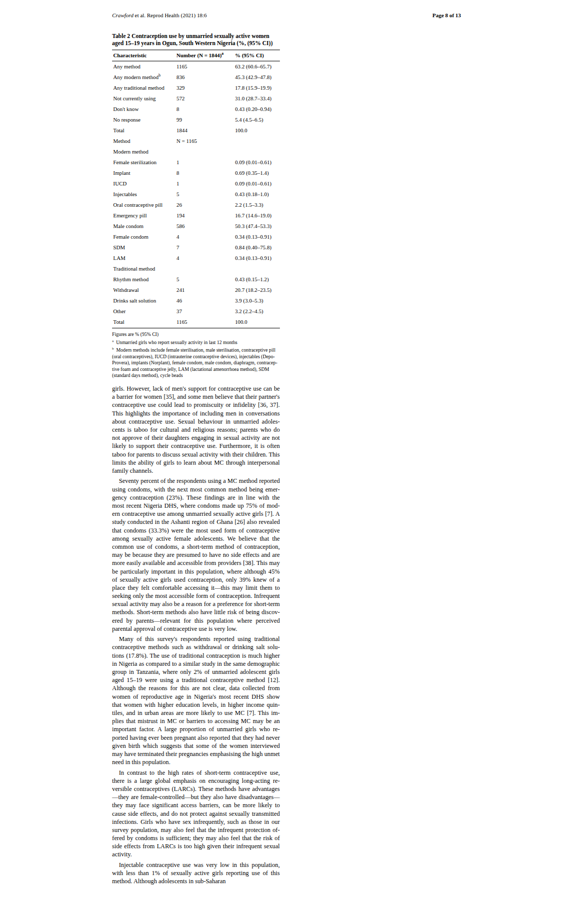Crawford et al. Reprod Health (2021) 18:6
Page 8 of 13
Table 2 Contraception use by unmarried sexually active women aged 15–19 years in Ogun, South Western Nigeria (%, (95% CI))
| Characteristic | Number (N = 1844) a | % (95% CI) |
| --- | --- | --- |
| Any method | 1165 | 63.2 (60.6–65.7) |
| Any modern method b | 836 | 45.3 (42.9–47.8) |
| Any traditional method | 329 | 17.8 (15.9–19.9) |
| Not currently using | 572 | 31.0 (28.7–33.4) |
| Don't know | 8 | 0.43 (0.20–0.94) |
| No response | 99 | 5.4 (4.5–6.5) |
| Total | 1844 | 100.0 |
| Method | N = 1165 | |
| Modern method | | |
| Female sterilization | 1 | 0.09 (0.01–0.61) |
| Implant | 8 | 0.69 (0.35–1.4) |
| IUCD | 1 | 0.09 (0.01–0.61) |
| Injectables | 5 | 0.43 (0.18–1.0) |
| Oral contraceptive pill | 26 | 2.2 (1.5–3.3) |
| Emergency pill | 194 | 16.7 (14.6–19.0) |
| Male condom | 586 | 50.3 (47.4–53.3) |
| Female condom | 4 | 0.34 (0.13–0.91) |
| SDM | 7 | 0.84 (0.40–75.8) |
| LAM | 4 | 0.34 (0.13–0.91) |
| Traditional method | | |
| Rhythm method | 5 | 0.43 (0.15–1.2) |
| Withdrawal | 241 | 20.7 (18.2–23.5) |
| Drinks salt solution | 46 | 3.9 (3.0–5.3) |
| Other | 37 | 3.2 (2.2–4.5) |
| Total | 1165 | 100.0 |
Figures are % (95% CI)
a Unmarried girls who report sexually activity in last 12 months
b Modern methods include female sterilisation, male sterilisation, contraceptive pill (oral contraceptives), IUCD (intrauterine contraceptive devices), injectables (Depo-Provera), implants (Norplant), female condom, male condom, diaphragm, contraceptive foam and contraceptive jelly, LAM (lactational amenorrhoea method), SDM (standard days method), cycle beads
girls. However, lack of men's support for contraceptive use can be a barrier for women [35], and some men believe that their partner's contraceptive use could lead to promiscuity or infidelity [36, 37]. This highlights the importance of including men in conversations about contraceptive use. Sexual behaviour in unmarried adolescents is taboo for cultural and religious reasons; parents who do not approve of their daughters engaging in sexual activity are not likely to support their contraceptive use. Furthermore, it is often taboo for parents to discuss sexual activity with their children. This limits the ability of girls to learn about MC through interpersonal family channels.
Seventy percent of the respondents using a MC method reported using condoms, with the next most common method being emergency contraception (23%). These findings are in line with the most recent Nigeria DHS, where condoms made up 75% of modern contraceptive use among unmarried sexually active girls [7]. A study conducted in the Ashanti region of Ghana [26] also revealed that condoms (33.3%) were the most used form of contraceptive among sexually active female adolescents. We believe that the common use of condoms, a short-term method of contraception, may be because they are presumed to have no side effects and are more easily available and accessible from providers [38]. This may be particularly important in this population, where although 45% of sexually active girls used contraception, only 39% knew of a place they felt comfortable accessing it—this may limit them to seeking only the most accessible form of contraception. Infrequent sexual activity may also be a reason for a preference for short-term methods. Short-term methods also have little risk of being discovered by parents—relevant for this population where perceived parental approval of contraceptive use is very low.
Many of this survey's respondents reported using traditional contraceptive methods such as withdrawal or drinking salt solutions (17.8%). The use of traditional contraception is much higher in Nigeria as compared to a similar study in the same demographic group in Tanzania, where only 2% of unmarried adolescent girls aged 15–19 were using a traditional contraceptive method [12]. Although the reasons for this are not clear, data collected from women of reproductive age in Nigeria's most recent DHS show that women with higher education levels, in higher income quintiles, and in urban areas are more likely to use MC [7]. This implies that mistrust in MC or barriers to accessing MC may be an important factor. A large proportion of unmarried girls who reported having ever been pregnant also reported that they had never given birth which suggests that some of the women interviewed may have terminated their pregnancies emphasising the high unmet need in this population.
In contrast to the high rates of short-term contraceptive use, there is a large global emphasis on encouraging long-acting reversible contraceptives (LARCs). These methods have advantages—they are female-controlled—but they also have disadvantages—they may face significant access barriers, can be more likely to cause side effects, and do not protect against sexually transmitted infections. Girls who have sex infrequently, such as those in our survey population, may also feel that the infrequent protection offered by condoms is sufficient; they may also feel that the risk of side effects from LARCs is too high given their infrequent sexual activity.
Injectable contraceptive use was very low in this population, with less than 1% of sexually active girls reporting use of this method. Although adolescents in sub-Saharan